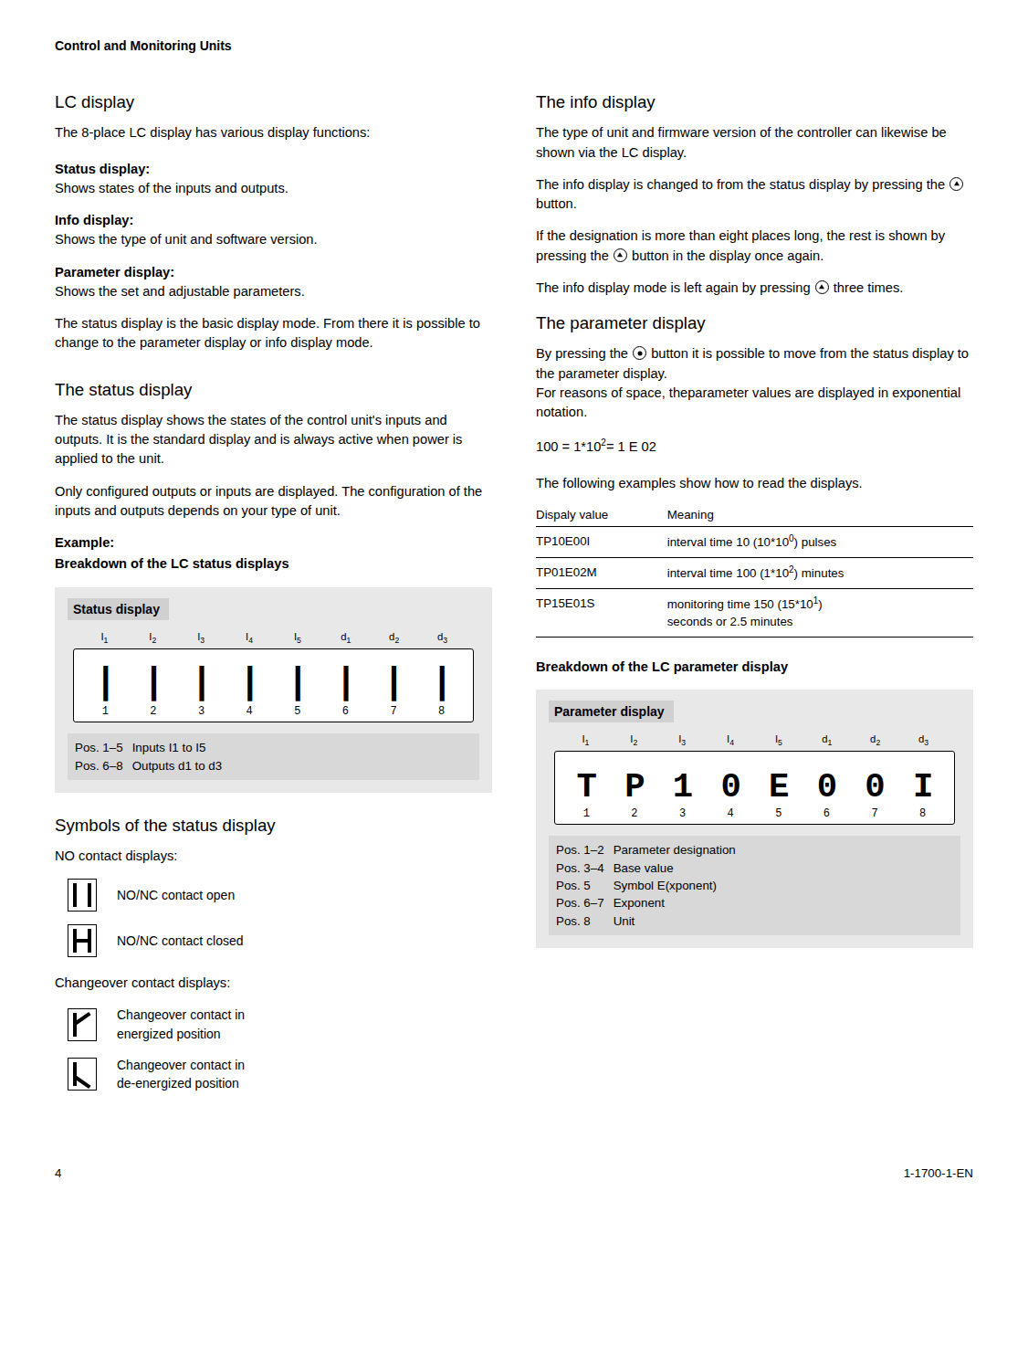Control and Monitoring Units
LC display
The 8-place LC display has various display functions:
Status display:
Shows states of the inputs and outputs.
Info display:
Shows the type of unit and software version.
Parameter display:
Shows the set and adjustable parameters.
The status display is the basic display mode. From there it is possible to change to the parameter display or info display mode.
The status display
The status display shows the states of the control unit's inputs and outputs. It is the standard display and is always active when power is applied to the unit.
Only configured outputs or inputs are displayed. The configuration of the inputs and outputs depends on your type of unit.
Example:
Breakdown of the LC status displays
Status display
I1 I2 I3 I4 I5 d1 d2 d3
| | | | | | | |
1234 5678
| Pos. 1–5 | Inputs I1 to I5 |
| Pos. 6–8 | Outputs d1 to d3 |
Symbols of the status display
NO contact displays:
NO/NC contact open
NO/NC contact closed
Changeover contact displays:
Changeover contact in
energized position
Changeover contact in
de-energized position
The info display
The type of unit and firmware version of the controller can likewise be shown via the LC display.
The info display is changed to from the status display by pressing the button.
If the designation is more than eight places long, the rest is shown by pressing the button in the display once again.
The info display mode is left again by pressing three times.
The parameter display
By pressing the button it is possible to move from the status display to the parameter display.
For reasons of space, theparameter values are displayed in exponential notation.
100 = 1*102= 1 E 02
The following examples show how to read the displays.
| Dispaly value | Meaning |
| --- | --- |
| TP10E00I | interval time 10 (10*10 0 ) pulses |
| TP01E02M | interval time 100 (1*10 2 ) minutes |
| TP15E01S | monitoring time 150 (15*10 1 ) seconds or 2.5 minutes |
Breakdown of the LC parameter display
Parameter display
I1 I2 I3 I4 I5 d1 d2 d3
T P 1 0 E 0 0 I
1234 5678
| Pos. 1–2 | Parameter designation |
| Pos. 3–4 | Base value |
| Pos. 5 | Symbol E(xponent) |
| Pos. 6–7 | Exponent |
| Pos. 8 | Unit |
4 1-1700-1-EN